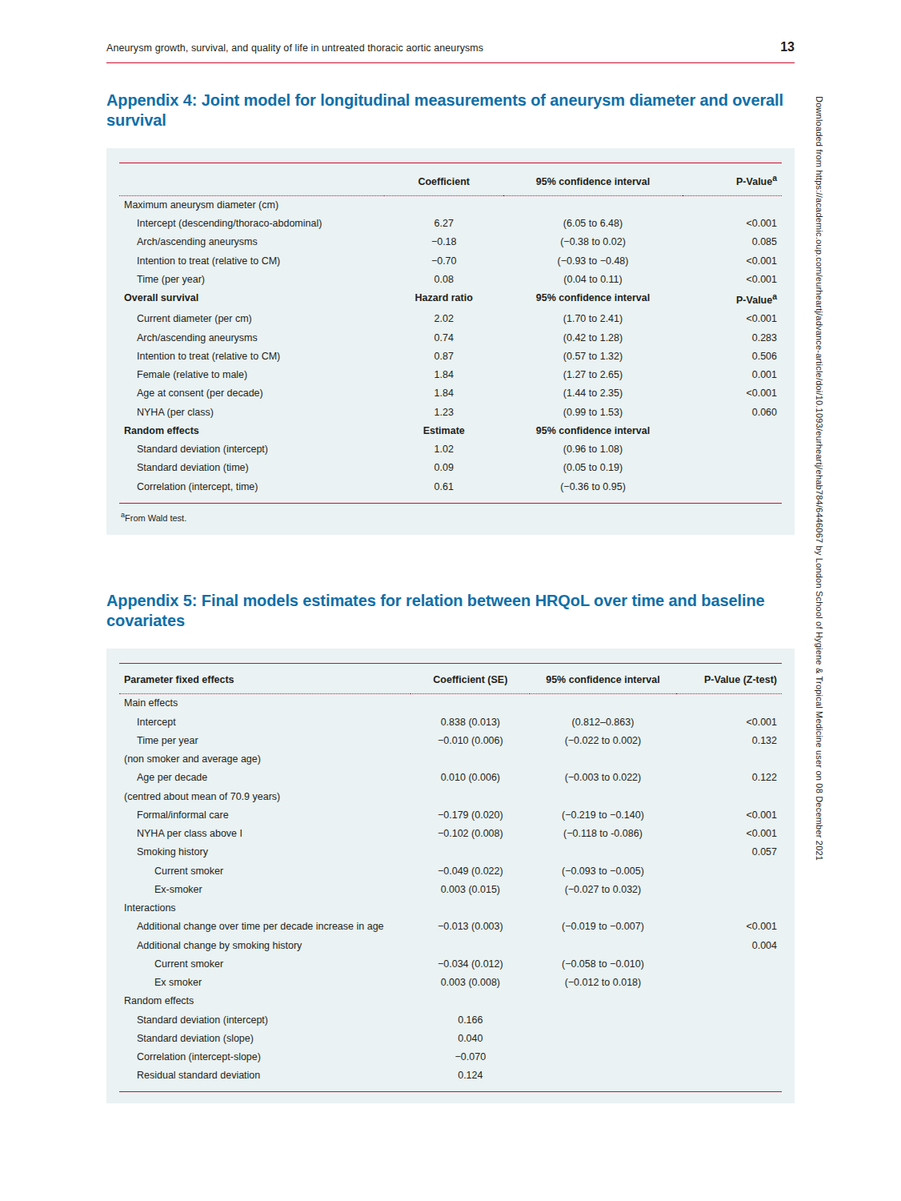Aneurysm growth, survival, and quality of life in untreated thoracic aortic aneurysms
13
Appendix 4: Joint model for longitudinal measurements of aneurysm diameter and overall survival
| | Coefficient | 95% confidence interval | P-Value a |
| --- | --- | --- | --- |
| Maximum aneurysm diameter (cm) | | | |
| Intercept (descending/thoraco-abdominal) | 6.27 | (6.05 to 6.48) | <0.001 |
| Arch/ascending aneurysms | −0.18 | (−0.38 to 0.02) | 0.085 |
| Intention to treat (relative to CM) | −0.70 | (−0.93 to −0.48) | <0.001 |
| Time (per year) | 0.08 | (0.04 to 0.11) | <0.001 |
| Overall survival | Hazard ratio | 95% confidence interval | P-Value a |
| Current diameter (per cm) | 2.02 | (1.70 to 2.41) | <0.001 |
| Arch/ascending aneurysms | 0.74 | (0.42 to 1.28) | 0.283 |
| Intention to treat (relative to CM) | 0.87 | (0.57 to 1.32) | 0.506 |
| Female (relative to male) | 1.84 | (1.27 to 2.65) | 0.001 |
| Age at consent (per decade) | 1.84 | (1.44 to 2.35) | <0.001 |
| NYHA (per class) | 1.23 | (0.99 to 1.53) | 0.060 |
| Random effects | Estimate | 95% confidence interval | |
| Standard deviation (intercept) | 1.02 | (0.96 to 1.08) | |
| Standard deviation (time) | 0.09 | (0.05 to 0.19) | |
| Correlation (intercept, time) | 0.61 | (−0.36 to 0.95) | |
aFrom Wald test.
Appendix 5: Final models estimates for relation between HRQoL over time and baseline covariates
| Parameter fixed effects | Coefficient (SE) | 95% confidence interval | P-Value (Z-test) |
| --- | --- | --- | --- |
| Main effects | | | |
| Intercept | 0.838 (0.013) | (0.812–0.863) | <0.001 |
| Time per year | −0.010 (0.006) | (−0.022 to 0.002) | 0.132 |
| (non smoker and average age) | | | |
| Age per decade | 0.010 (0.006) | (−0.003 to 0.022) | 0.122 |
| (centred about mean of 70.9 years) | | | |
| Formal/informal care | −0.179 (0.020) | (−0.219 to −0.140) | <0.001 |
| NYHA per class above I | −0.102 (0.008) | (−0.118 to -0.086) | <0.001 |
| Smoking history | | | 0.057 |
| Current smoker | −0.049 (0.022) | (−0.093 to −0.005) | |
| Ex-smoker | 0.003 (0.015) | (−0.027 to 0.032) | |
| Interactions | | | |
| Additional change over time per decade increase in age | −0.013 (0.003) | (−0.019 to −0.007) | <0.001 |
| Additional change by smoking history | | | 0.004 |
| Current smoker | −0.034 (0.012) | (−0.058 to −0.010) | |
| Ex smoker | 0.003 (0.008) | (−0.012 to 0.018) | |
| Random effects | | | |
| Standard deviation (intercept) | 0.166 | | |
| Standard deviation (slope) | 0.040 | | |
| Correlation (intercept-slope) | −0.070 | | |
| Residual standard deviation | 0.124 | | |
Downloaded from https://academic.oup.com/eurheartj/advance-article/doi/10.1093/eurheartj/ehab784/6446067 by London School of Hygiene & Tropical Medicine user on 08 December 2021